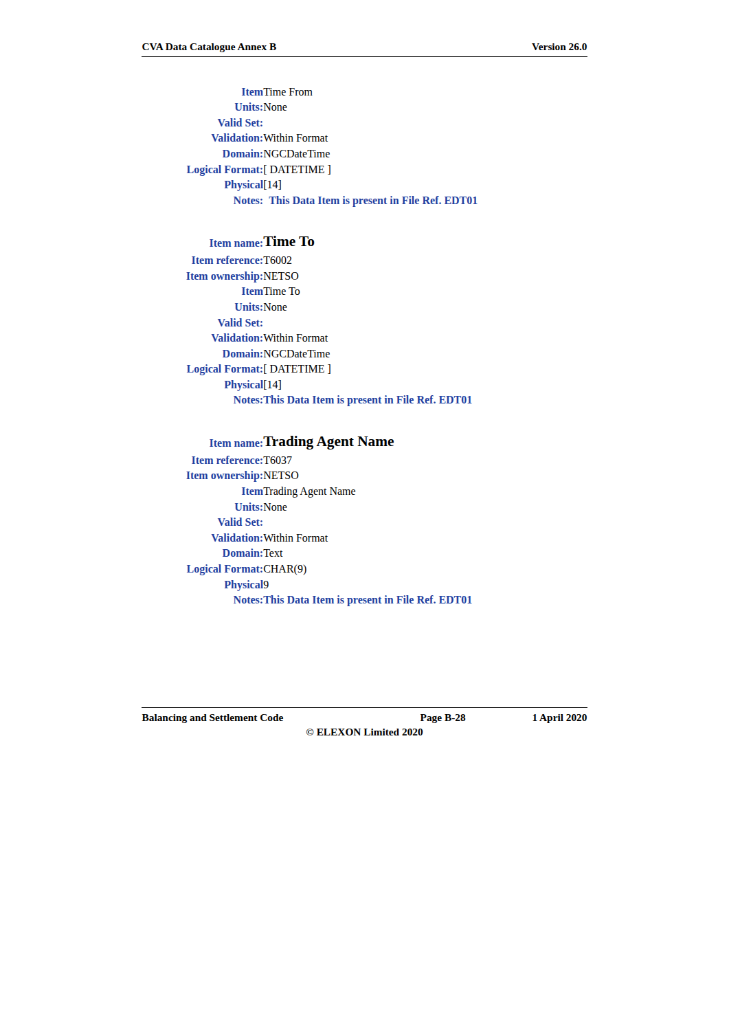| CVA Data Catalogue Annex B | Version 26.0 |
| Item | Time From |
| Units: | None |
| Valid Set: | |
| Validation: | Within Format |
| Domain: | NGCDateTime |
| Logical Format: | [ DATETIME ] |
| Physical | [14] |
| Notes: | This Data Item is present in File Ref. EDT01 |
| Item name: | Time To |
| Item reference: | T6002 |
| Item ownership: | NETSO |
| Item | Time To |
| Units: | None |
| Valid Set: | |
| Validation: | Within Format |
| Domain: | NGCDateTime |
| Logical Format: | [ DATETIME ] |
| Physical | [14] |
| Notes: | This Data Item is present in File Ref. EDT01 |
| Item name: | Trading Agent Name |
| Item reference: | T6037 |
| Item ownership: | NETSO |
| Item | Trading Agent Name |
| Units: | None |
| Valid Set: | |
| Validation: | Within Format |
| Domain: | Text |
| Logical Format: | CHAR(9) |
| Physical | 9 |
| Notes: | This Data Item is present in File Ref. EDT01 |
| Balancing and Settlement Code | Page B-28 | 1 April 2020 |
© ELEXON Limited 2020